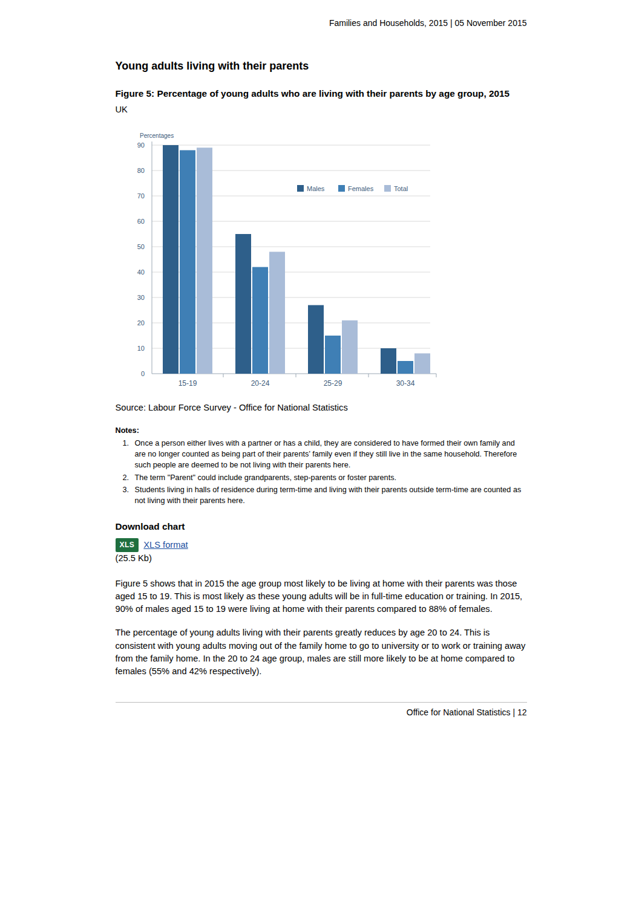Families and Households, 2015 | 05 November 2015
Young adults living with their parents
Figure 5: Percentage of young adults who are living with their parents by age group, 2015
UK
Percentages 90 80 70 60 50 40 30 20 10 0 Males Females Total 15-19 20-24 25-29 30-34
Source: Labour Force Survey - Office for National Statistics
Notes:
Once a person either lives with a partner or has a child, they are considered to have formed their own family and are no longer counted as being part of their parents’ family even if they still live in the same household. Therefore such people are deemed to be not living with their parents here.
The term "Parent" could include grandparents, step-parents or foster parents.
Students living in halls of residence during term-time and living with their parents outside term-time are counted as not living with their parents here.
Download chart
XLS XLS format
(25.5 Kb)
Figure 5 shows that in 2015 the age group most likely to be living at home with their parents was those aged 15 to 19. This is most likely as these young adults will be in full-time education or training. In 2015, 90% of males aged 15 to 19 were living at home with their parents compared to 88% of females.
The percentage of young adults living with their parents greatly reduces by age 20 to 24. This is consistent with young adults moving out of the family home to go to university or to work or training away from the family home. In the 20 to 24 age group, males are still more likely to be at home compared to females (55% and 42% respectively).
Office for National Statistics | 12